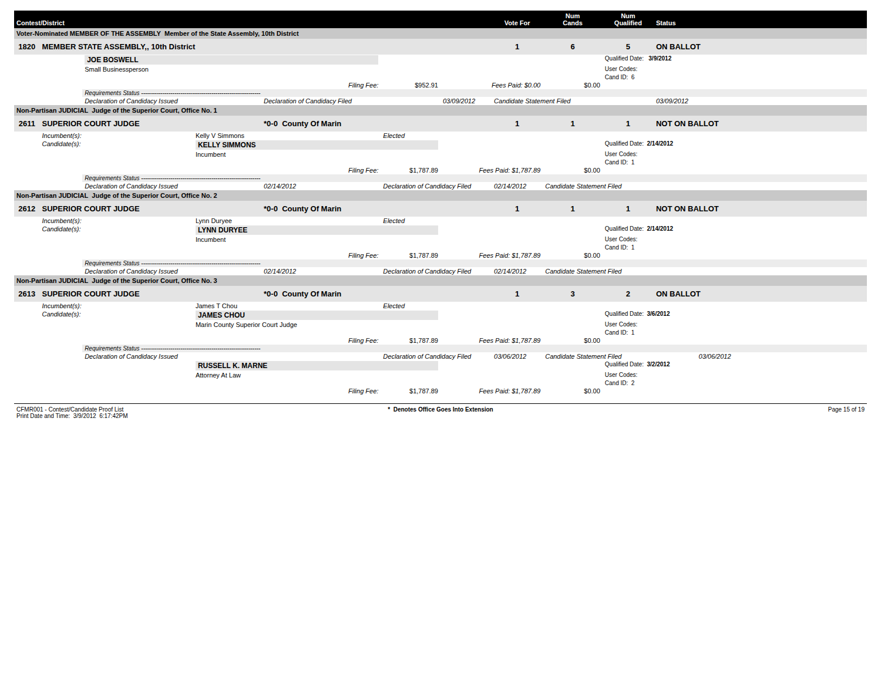| Contest/District | | | | | Vote For | Num Cands | Num Qualified | Status |
| Voter-Nominated MEMBER OF THE ASSEMBLY Member of the State Assembly, 10th District |
| 1820 | MEMBER STATE ASSEMBLY,, 10th District | 1 | 6 | 5 | ON BALLOT |
| | JOE BOSWELL | | Qualified Date: 3/9/2012 |
| | Small Businessperson | | User Codes: |
| | | | Cand ID: 6 |
| | Filing Fee: | $952.91 | Fees Paid: $0.00 | $0.00 | |
| | Requirements Status ------------------------------------------------------------- |
| | Declaration of Candidacy Issued | Declaration of Candidacy Filed | 03/09/2012 | Candidate Statement Filed | 03/09/2012 |
| Non-Partisan JUDICIAL Judge of the Superior Court, Office No. 1 |
| 2611 | SUPERIOR COURT JUDGE | *0-0 County Of Marin | 1 | 1 | 1 | NOT ON BALLOT |
| | Incumbent(s): | Kelly V Simmons | Elected | |
| | Candidate(s): | KELLY SIMMONS | | Qualified Date: 2/14/2012 |
| | Incumbent | | User Codes: |
| | | | Cand ID: 1 |
| | Filing Fee: | $1,787.89 | Fees Paid: $1,787.89 | $0.00 | |
| | Requirements Status ------------------------------------------------------------- |
| | Declaration of Candidacy Issued | 02/14/2012 | Declaration of Candidacy Filed | 02/14/2012 | Candidate Statement Filed | |
| Non-Partisan JUDICIAL Judge of the Superior Court, Office No. 2 |
| 2612 | SUPERIOR COURT JUDGE | *0-0 County Of Marin | 1 | 1 | 1 | NOT ON BALLOT |
| | Incumbent(s): | Lynn Duryee | Elected | |
| | Candidate(s): | LYNN DURYEE | | Qualified Date: 2/14/2012 |
| | Incumbent | | User Codes: |
| | | | Cand ID: 1 |
| | Filing Fee: | $1,787.89 | Fees Paid: $1,787.89 | $0.00 | |
| | Requirements Status ------------------------------------------------------------- |
| | Declaration of Candidacy Issued | 02/14/2012 | Declaration of Candidacy Filed | 02/14/2012 | Candidate Statement Filed | |
| Non-Partisan JUDICIAL Judge of the Superior Court, Office No. 3 |
| 2613 | SUPERIOR COURT JUDGE | *0-0 County Of Marin | 1 | 3 | 2 | ON BALLOT |
| | Incumbent(s): | James T Chou | Elected | |
| | Candidate(s): | JAMES CHOU | | Qualified Date: 3/6/2012 |
| | Marin County Superior Court Judge | | User Codes: |
| | | | Cand ID: 1 |
| | Filing Fee: | $1,787.89 | Fees Paid: $1,787.89 | $0.00 | |
| | Requirements Status ------------------------------------------------------------- |
| | Declaration of Candidacy Issued | | Declaration of Candidacy Filed | 03/06/2012 | Candidate Statement Filed | 03/06/2012 |
| | RUSSELL K. MARNE | | Qualified Date: 3/2/2012 |
| | Attorney At Law | | User Codes: |
| | | | Cand ID: 2 |
| | Filing Fee: | $1,787.89 | Fees Paid: $1,787.89 | $0.00 | |
| CFMR001 - Contest/Candidate Proof List Print Date and Time: 3/9/2012 6:17:42PM | * Denotes Office Goes Into Extension | Page 15 of 19 |